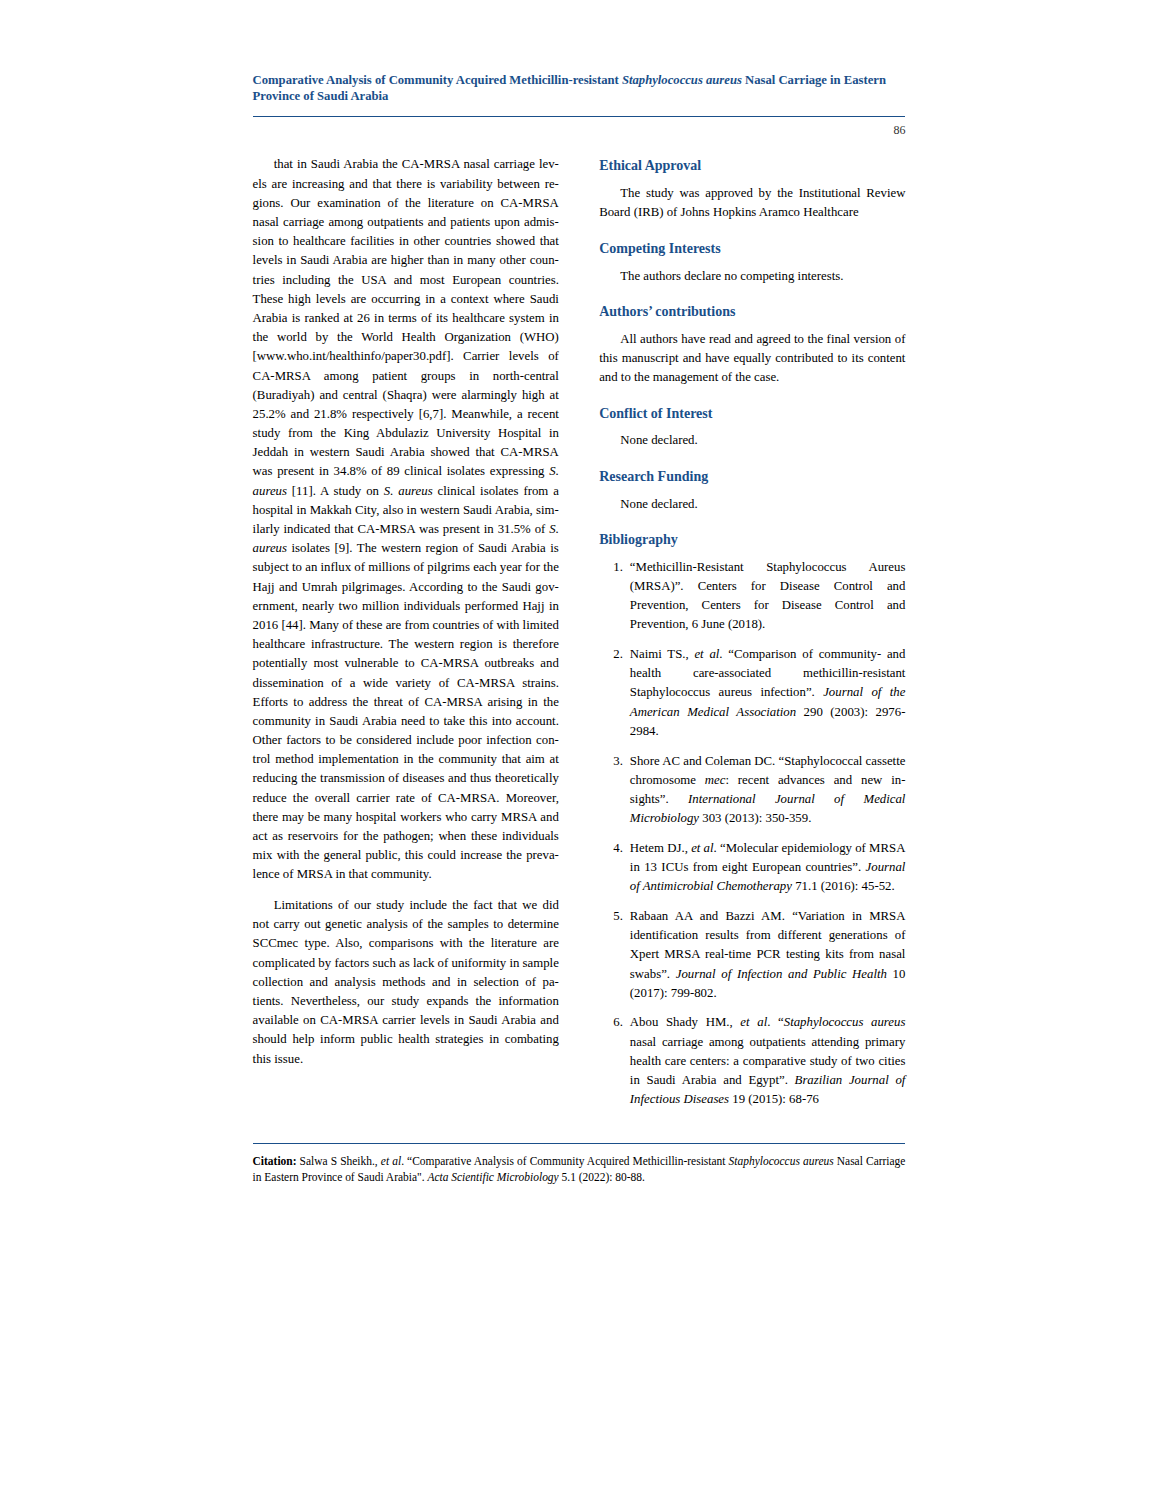Comparative Analysis of Community Acquired Methicillin-resistant Staphylococcus aureus Nasal Carriage in Eastern Province of Saudi Arabia
86
that in Saudi Arabia the CA-MRSA nasal carriage levels are increasing and that there is variability between regions. Our examination of the literature on CA-MRSA nasal carriage among outpatients and patients upon admission to healthcare facilities in other countries showed that levels in Saudi Arabia are higher than in many other countries including the USA and most European countries. These high levels are occurring in a context where Saudi Arabia is ranked at 26 in terms of its healthcare system in the world by the World Health Organization (WHO) [www.who.int/healthinfo/paper30.pdf]. Carrier levels of CA-MRSA among patient groups in north-central (Buradiyah) and central (Shaqra) were alarmingly high at 25.2% and 21.8% respectively [6,7]. Meanwhile, a recent study from the King Abdulaziz University Hospital in Jeddah in western Saudi Arabia showed that CA-MRSA was present in 34.8% of 89 clinical isolates expressing S. aureus [11]. A study on S. aureus clinical isolates from a hospital in Makkah City, also in western Saudi Arabia, similarly indicated that CA-MRSA was present in 31.5% of S. aureus isolates [9]. The western region of Saudi Arabia is subject to an influx of millions of pilgrims each year for the Hajj and Umrah pilgrimages. According to the Saudi government, nearly two million individuals performed Hajj in 2016 [44]. Many of these are from countries of with limited healthcare infrastructure. The western region is therefore potentially most vulnerable to CA-MRSA outbreaks and dissemination of a wide variety of CA-MRSA strains. Efforts to address the threat of CA-MRSA arising in the community in Saudi Arabia need to take this into account. Other factors to be considered include poor infection control method implementation in the community that aim at reducing the transmission of diseases and thus theoretically reduce the overall carrier rate of CA-MRSA. Moreover, there may be many hospital workers who carry MRSA and act as reservoirs for the pathogen; when these individuals mix with the general public, this could increase the prevalence of MRSA in that community.
Limitations of our study include the fact that we did not carry out genetic analysis of the samples to determine SCCmec type. Also, comparisons with the literature are complicated by factors such as lack of uniformity in sample collection and analysis methods and in selection of patients. Nevertheless, our study expands the information available on CA-MRSA carrier levels in Saudi Arabia and should help inform public health strategies in combating this issue.
Ethical Approval
The study was approved by the Institutional Review Board (IRB) of Johns Hopkins Aramco Healthcare
Competing Interests
The authors declare no competing interests.
Authors’ contributions
All authors have read and agreed to the final version of this manuscript and have equally contributed to its content and to the management of the case.
Conflict of Interest
None declared.
Research Funding
None declared.
Bibliography
“Methicillin-Resistant Staphylococcus Aureus (MRSA)”. Centers for Disease Control and Prevention, Centers for Disease Control and Prevention, 6 June (2018).
Naimi TS., et al. “Comparison of community- and health care-associated methicillin-resistant Staphylococcus aureus infection”. Journal of the American Medical Association 290 (2003): 2976-2984.
Shore AC and Coleman DC. “Staphylococcal cassette chromosome mec: recent advances and new insights”. International Journal of Medical Microbiology 303 (2013): 350-359.
Hetem DJ., et al. “Molecular epidemiology of MRSA in 13 ICUs from eight European countries”. Journal of Antimicrobial Chemotherapy 71.1 (2016): 45-52.
Rabaan AA and Bazzi AM. “Variation in MRSA identification results from different generations of Xpert MRSA real-time PCR testing kits from nasal swabs”. Journal of Infection and Public Health 10 (2017): 799-802.
Abou Shady HM., et al. “Staphylococcus aureus nasal carriage among outpatients attending primary health care centers: a comparative study of two cities in Saudi Arabia and Egypt”. Brazilian Journal of Infectious Diseases 19 (2015): 68-76
Citation: Salwa S Sheikh., et al. “Comparative Analysis of Community Acquired Methicillin-resistant Staphylococcus aureus Nasal Carriage in Eastern Province of Saudi Arabia". Acta Scientific Microbiology 5.1 (2022): 80-88.